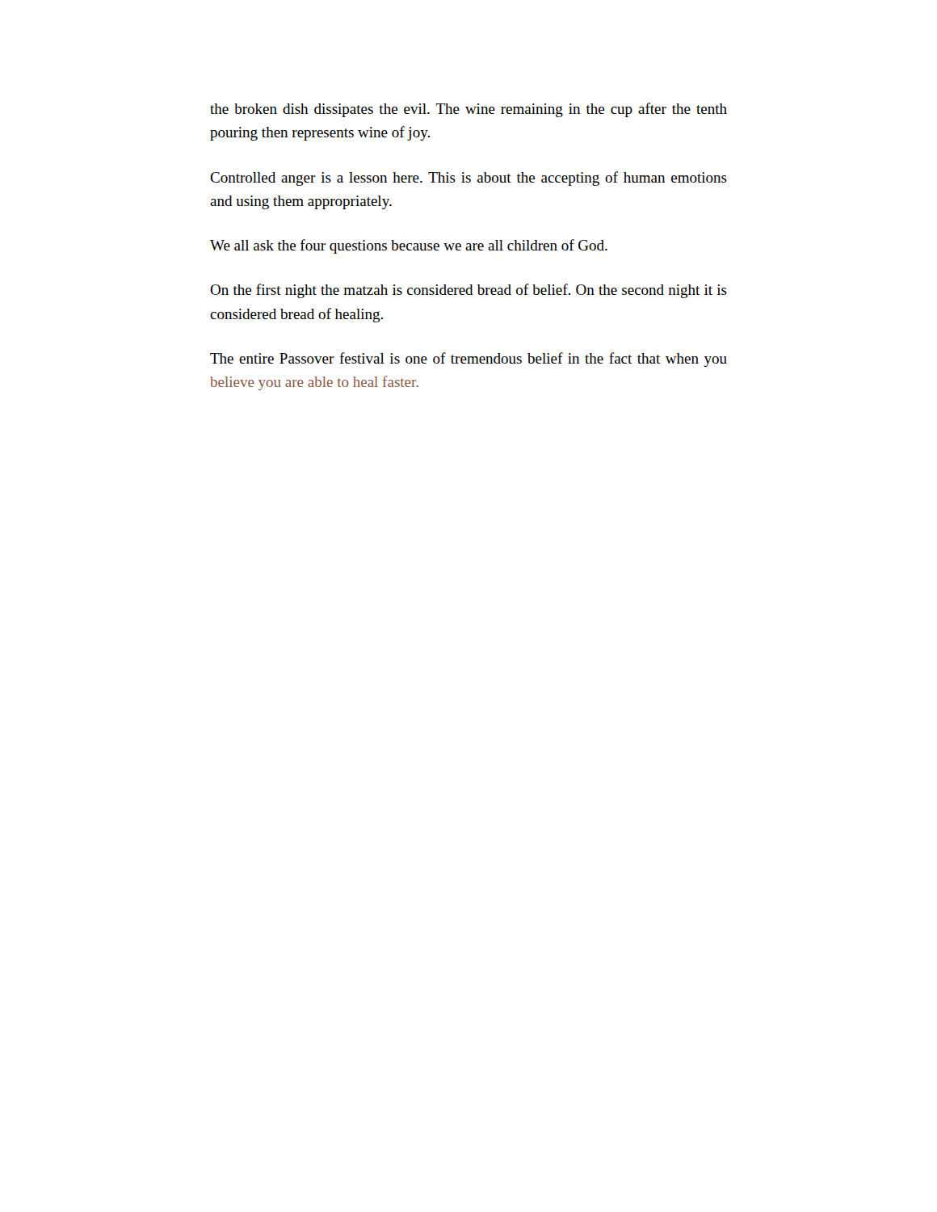the broken dish dissipates the evil. The wine remaining in the cup after the tenth pouring then represents wine of joy.
Controlled anger is a lesson here. This is about the accepting of human emotions and using them appropriately.
We all ask the four questions because we are all children of God.
On the first night the matzah is considered bread of belief. On the second night it is considered bread of healing.
The entire Passover festival is one of tremendous belief in the fact that when you believe you are able to heal faster.